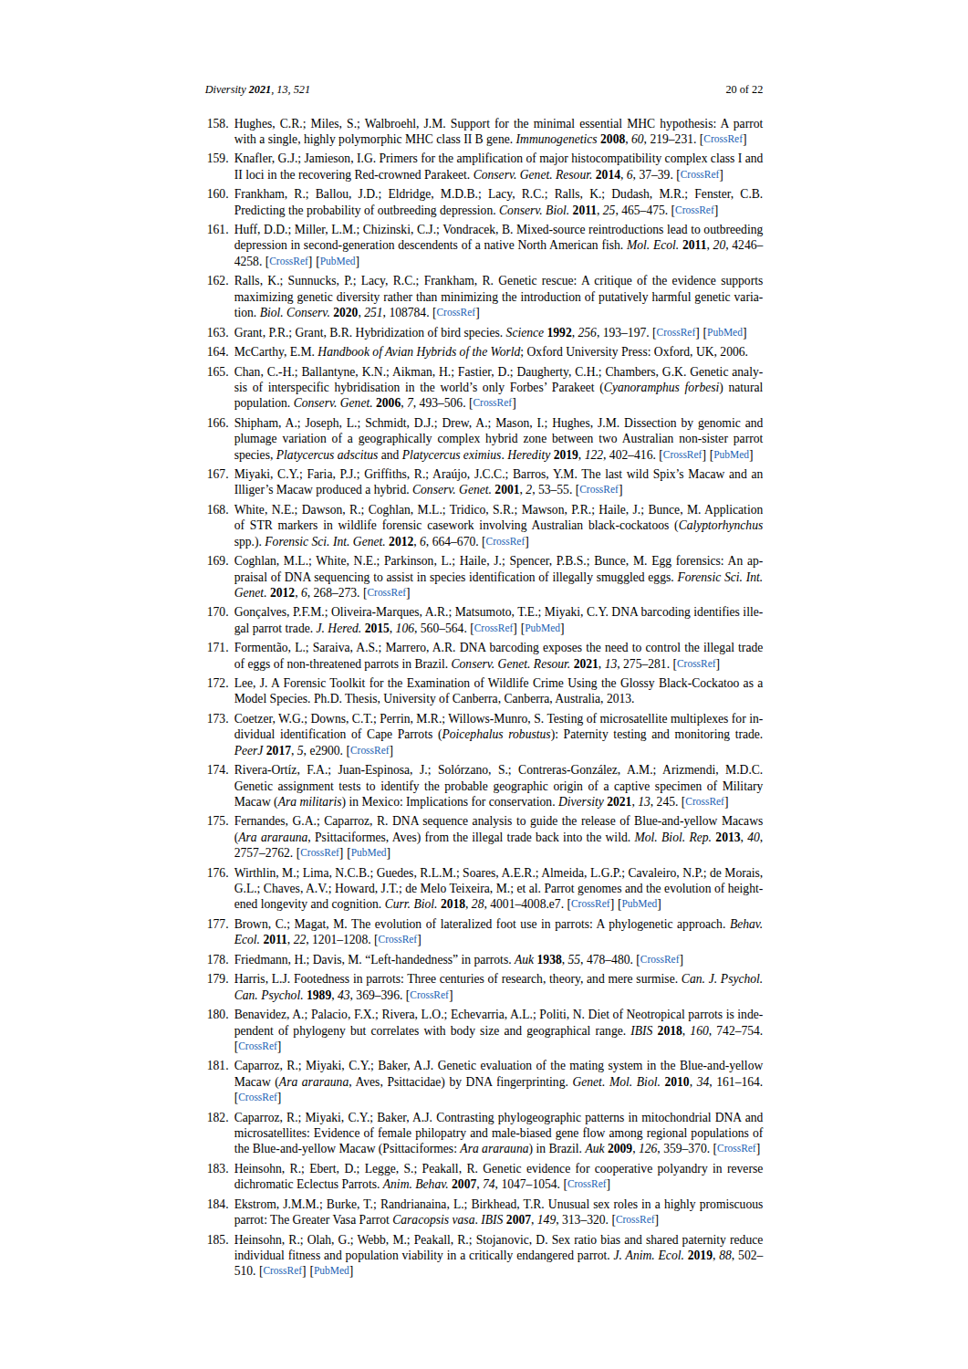Diversity 2021, 13, 521
20 of 22
158. Hughes, C.R.; Miles, S.; Walbroehl, J.M. Support for the minimal essential MHC hypothesis: A parrot with a single, highly polymorphic MHC class II B gene. Immunogenetics 2008, 60, 219–231. [CrossRef]
159. Knafler, G.J.; Jamieson, I.G. Primers for the amplification of major histocompatibility complex class I and II loci in the recovering Red-crowned Parakeet. Conserv. Genet. Resour. 2014, 6, 37–39. [CrossRef]
160. Frankham, R.; Ballou, J.D.; Eldridge, M.D.B.; Lacy, R.C.; Ralls, K.; Dudash, M.R.; Fenster, C.B. Predicting the probability of outbreeding depression. Conserv. Biol. 2011, 25, 465–475. [CrossRef]
161. Huff, D.D.; Miller, L.M.; Chizinski, C.J.; Vondracek, B. Mixed-source reintroductions lead to outbreeding depression in second-generation descendents of a native North American fish. Mol. Ecol. 2011, 20, 4246–4258. [CrossRef] [PubMed]
162. Ralls, K.; Sunnucks, P.; Lacy, R.C.; Frankham, R. Genetic rescue: A critique of the evidence supports maximizing genetic diversity rather than minimizing the introduction of putatively harmful genetic variation. Biol. Conserv. 2020, 251, 108784. [CrossRef]
163. Grant, P.R.; Grant, B.R. Hybridization of bird species. Science 1992, 256, 193–197. [CrossRef] [PubMed]
164. McCarthy, E.M. Handbook of Avian Hybrids of the World; Oxford University Press: Oxford, UK, 2006.
165. Chan, C.-H.; Ballantyne, K.N.; Aikman, H.; Fastier, D.; Daugherty, C.H.; Chambers, G.K. Genetic analysis of interspecific hybridisation in the world’s only Forbes’ Parakeet (Cyanoramphus forbesi) natural population. Conserv. Genet. 2006, 7, 493–506. [CrossRef]
166. Shipham, A.; Joseph, L.; Schmidt, D.J.; Drew, A.; Mason, I.; Hughes, J.M. Dissection by genomic and plumage variation of a geographically complex hybrid zone between two Australian non-sister parrot species, Platycercus adscitus and Platycercus eximius. Heredity 2019, 122, 402–416. [CrossRef] [PubMed]
167. Miyaki, C.Y.; Faria, P.J.; Griffiths, R.; Araújo, J.C.C.; Barros, Y.M. The last wild Spix’s Macaw and an Illiger’s Macaw produced a hybrid. Conserv. Genet. 2001, 2, 53–55. [CrossRef]
168. White, N.E.; Dawson, R.; Coghlan, M.L.; Tridico, S.R.; Mawson, P.R.; Haile, J.; Bunce, M. Application of STR markers in wildlife forensic casework involving Australian black-cockatoos (Calyptorhynchus spp.). Forensic Sci. Int. Genet. 2012, 6, 664–670. [CrossRef]
169. Coghlan, M.L.; White, N.E.; Parkinson, L.; Haile, J.; Spencer, P.B.S.; Bunce, M. Egg forensics: An appraisal of DNA sequencing to assist in species identification of illegally smuggled eggs. Forensic Sci. Int. Genet. 2012, 6, 268–273. [CrossRef]
170. Gonçalves, P.F.M.; Oliveira-Marques, A.R.; Matsumoto, T.E.; Miyaki, C.Y. DNA barcoding identifies illegal parrot trade. J. Hered. 2015, 106, 560–564. [CrossRef] [PubMed]
171. Formentão, L.; Saraiva, A.S.; Marrero, A.R. DNA barcoding exposes the need to control the illegal trade of eggs of non-threatened parrots in Brazil. Conserv. Genet. Resour. 2021, 13, 275–281. [CrossRef]
172. Lee, J. A Forensic Toolkit for the Examination of Wildlife Crime Using the Glossy Black-Cockatoo as a Model Species. Ph.D. Thesis, University of Canberra, Canberra, Australia, 2013.
173. Coetzer, W.G.; Downs, C.T.; Perrin, M.R.; Willows-Munro, S. Testing of microsatellite multiplexes for individual identification of Cape Parrots (Poicephalus robustus): Paternity testing and monitoring trade. PeerJ 2017, 5, e2900. [CrossRef]
174. Rivera-Ortíz, F.A.; Juan-Espinosa, J.; Solórzano, S.; Contreras-González, A.M.; Arizmendi, M.D.C. Genetic assignment tests to identify the probable geographic origin of a captive specimen of Military Macaw (Ara militaris) in Mexico: Implications for conservation. Diversity 2021, 13, 245. [CrossRef]
175. Fernandes, G.A.; Caparroz, R. DNA sequence analysis to guide the release of Blue-and-yellow Macaws (Ara ararauna, Psittaciformes, Aves) from the illegal trade back into the wild. Mol. Biol. Rep. 2013, 40, 2757–2762. [CrossRef] [PubMed]
176. Wirthlin, M.; Lima, N.C.B.; Guedes, R.L.M.; Soares, A.E.R.; Almeida, L.G.P.; Cavaleiro, N.P.; de Morais, G.L.; Chaves, A.V.; Howard, J.T.; de Melo Teixeira, M.; et al. Parrot genomes and the evolution of heightened longevity and cognition. Curr. Biol. 2018, 28, 4001–4008.e7. [CrossRef] [PubMed]
177. Brown, C.; Magat, M. The evolution of lateralized foot use in parrots: A phylogenetic approach. Behav. Ecol. 2011, 22, 1201–1208. [CrossRef]
178. Friedmann, H.; Davis, M. “Left-handedness” in parrots. Auk 1938, 55, 478–480. [CrossRef]
179. Harris, L.J. Footedness in parrots: Three centuries of research, theory, and mere surmise. Can. J. Psychol. Can. Psychol. 1989, 43, 369–396. [CrossRef]
180. Benavidez, A.; Palacio, F.X.; Rivera, L.O.; Echevarria, A.L.; Politi, N. Diet of Neotropical parrots is independent of phylogeny but correlates with body size and geographical range. IBIS 2018, 160, 742–754. [CrossRef]
181. Caparroz, R.; Miyaki, C.Y.; Baker, A.J. Genetic evaluation of the mating system in the Blue-and-yellow Macaw (Ara ararauna, Aves, Psittacidae) by DNA fingerprinting. Genet. Mol. Biol. 2010, 34, 161–164. [CrossRef]
182. Caparroz, R.; Miyaki, C.Y.; Baker, A.J. Contrasting phylogeographic patterns in mitochondrial DNA and microsatellites: Evidence of female philopatry and male-biased gene flow among regional populations of the Blue-and-yellow Macaw (Psittaciformes: Ara ararauna) in Brazil. Auk 2009, 126, 359–370. [CrossRef]
183. Heinsohn, R.; Ebert, D.; Legge, S.; Peakall, R. Genetic evidence for cooperative polyandry in reverse dichromatic Eclectus Parrots. Anim. Behav. 2007, 74, 1047–1054. [CrossRef]
184. Ekstrom, J.M.M.; Burke, T.; Randrianaina, L.; Birkhead, T.R. Unusual sex roles in a highly promiscuous parrot: The Greater Vasa Parrot Caracopsis vasa. IBIS 2007, 149, 313–320. [CrossRef]
185. Heinsohn, R.; Olah, G.; Webb, M.; Peakall, R.; Stojanovic, D. Sex ratio bias and shared paternity reduce individual fitness and population viability in a critically endangered parrot. J. Anim. Ecol. 2019, 88, 502–510. [CrossRef] [PubMed]